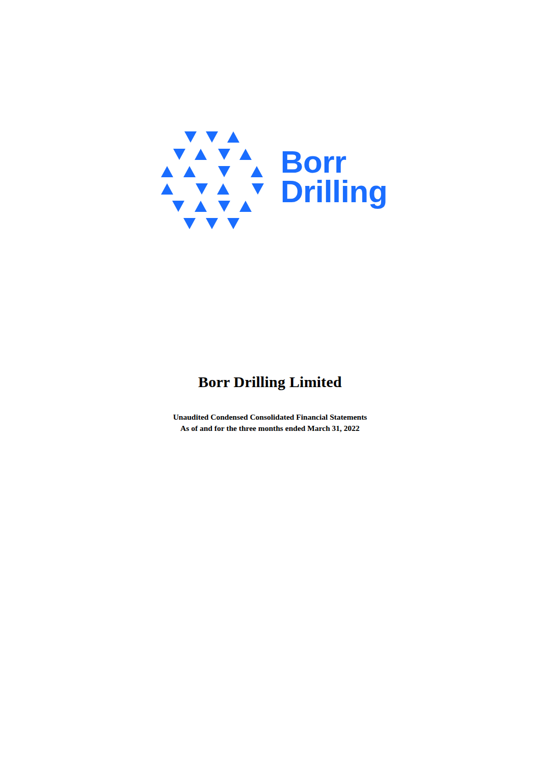Borr
Drilling
Borr Drilling Limited
Unaudited Condensed Consolidated Financial Statements
As of and for the three months ended March 31, 2022